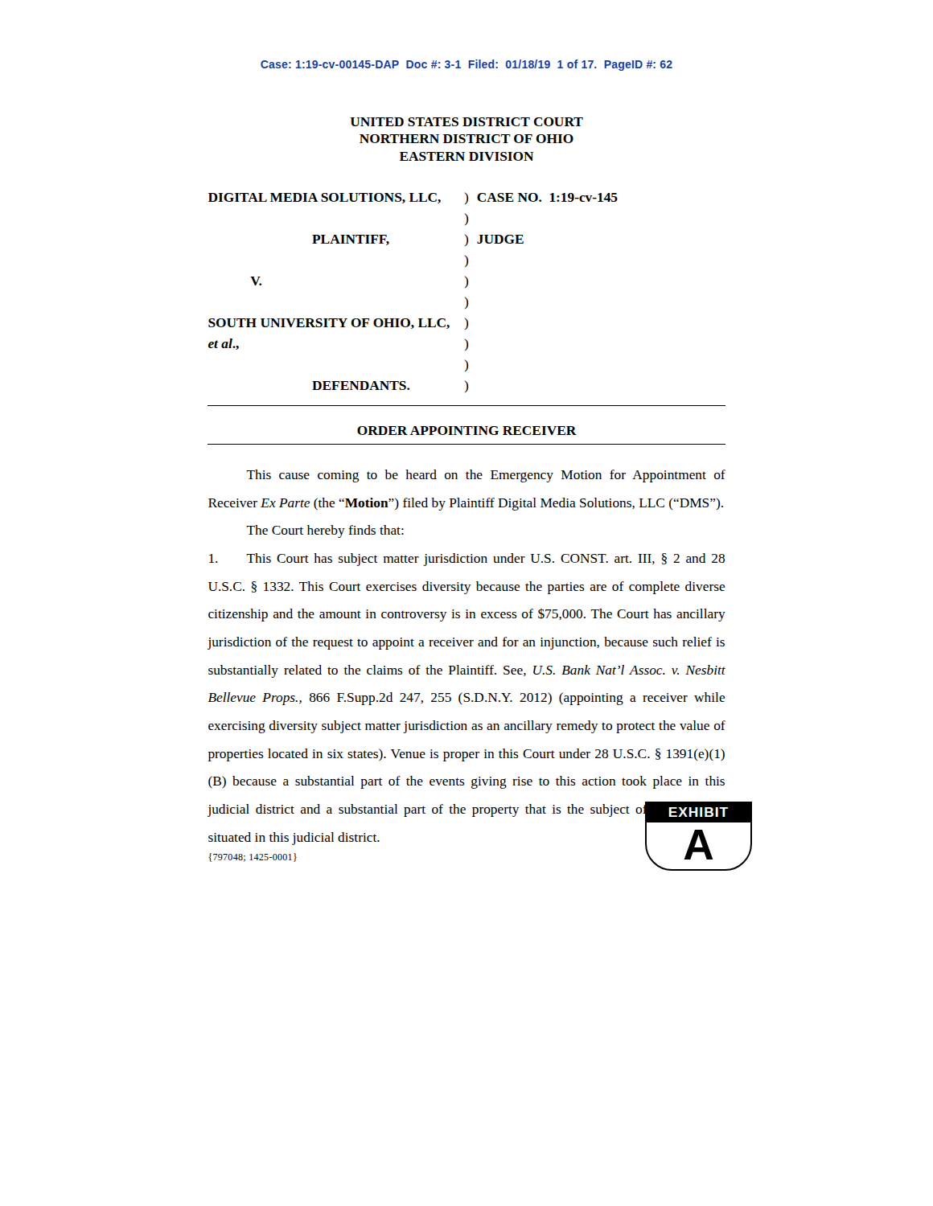Case: 1:19-cv-00145-DAP Doc #: 3-1 Filed: 01/18/19 1 of 17. PageID #: 62
UNITED STATES DISTRICT COURT
NORTHERN DISTRICT OF OHIO
EASTERN DIVISION
| DIGITAL MEDIA SOLUTIONS, LLC, | ) | CASE NO. 1:19-cv-145 |
| | ) | |
| PLAINTIFF, | ) | JUDGE |
| | ) | |
| V. | ) | |
| | ) | |
| SOUTH UNIVERSITY OF OHIO, LLC, et al ., | ) ) | |
| | ) | |
| DEFENDANTS. | ) | |
ORDER APPOINTING RECEIVER
This cause coming to be heard on the Emergency Motion for Appointment of Receiver Ex Parte (the “Motion”) filed by Plaintiff Digital Media Solutions, LLC (“DMS”).
The Court hereby finds that:
1. This Court has subject matter jurisdiction under U.S. CONST. art. III, § 2 and 28 U.S.C. § 1332. This Court exercises diversity because the parties are of complete diverse citizenship and the amount in controversy is in excess of $75,000. The Court has ancillary jurisdiction of the request to appoint a receiver and for an injunction, because such relief is substantially related to the claims of the Plaintiff. See, U.S. Bank Nat’l Assoc. v. Nesbitt Bellevue Props., 866 F.Supp.2d 247, 255 (S.D.N.Y. 2012) (appointing a receiver while exercising diversity subject matter jurisdiction as an ancillary remedy to protect the value of properties located in six states). Venue is proper in this Court under 28 U.S.C. § 1391(e)(1)(B) because a substantial part of the events giving rise to this action took place in this judicial district and a substantial part of the property that is the subject of the action is situated in this judicial district.
{797048; 1425-0001}
EXHIBIT
A